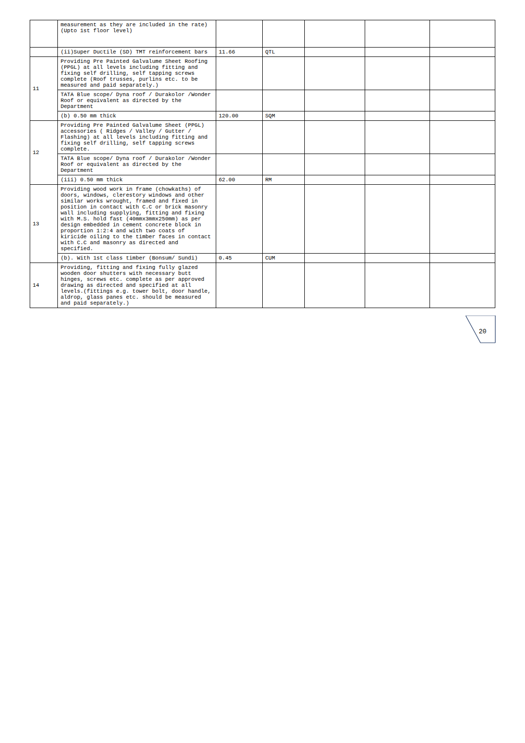| | measurement as they are included in the rate) (Upto 1st floor level) | | | | | |
| | (ii)Super Ductile (SD) TMT reinforcement bars | 11.66 | QTL | | | |
| 11 | Providing Pre Painted Galvalume Sheet Roofing (PPGL) at all levels including fitting and fixing self drilling, self tapping screws complete (Roof trusses, purlins etc. to be measured and paid separately.) | | | | | |
| TATA Blue scope/ Dyna roof / Durakolor /Wonder Roof or equivalent as directed by the Department | | | | | |
| (b) 0.50 mm thick | 120.00 | SQM | | | |
| 12 | Providing Pre Painted Galvalume Sheet (PPGL) accessories ( Ridges / Valley / Gutter / Flashing) at all levels including fitting and fixing self drilling, self tapping screws complete. | | | | | |
| TATA Blue scope/ Dyna roof / Durakolor /Wonder Roof or equivalent as directed by the Department | | | | | |
| (iii) 0.50 mm thick | 62.00 | RM | | | |
| 13 | Providing wood work in frame (chowkaths) of doors, windows, clerestory windows and other similar works wrought, framed and fixed in position in contact with C.C or brick masonry wall including supplying, fitting and fixing with M.S. hold fast (40mmx3mmx250mm) as per design embedded in cement concrete block in proportion 1:2:4 and with two coats of kiricide oiling to the timber faces in contact with C.C and masonry as directed and specified. | | | | | |
| (b). With 1st class timber (Bonsum/ Sundi) | 0.45 | CUM | | | |
| 14 | Providing, fitting and fixing fully glazed wooden door shutters with necessary butt hinges, screws etc. complete as per approved drawing as directed and specified at all levels.(fittings e.g. tower bolt, door handle, aldrop, glass panes etc. should be measured and paid separately.) | | | | | |
20